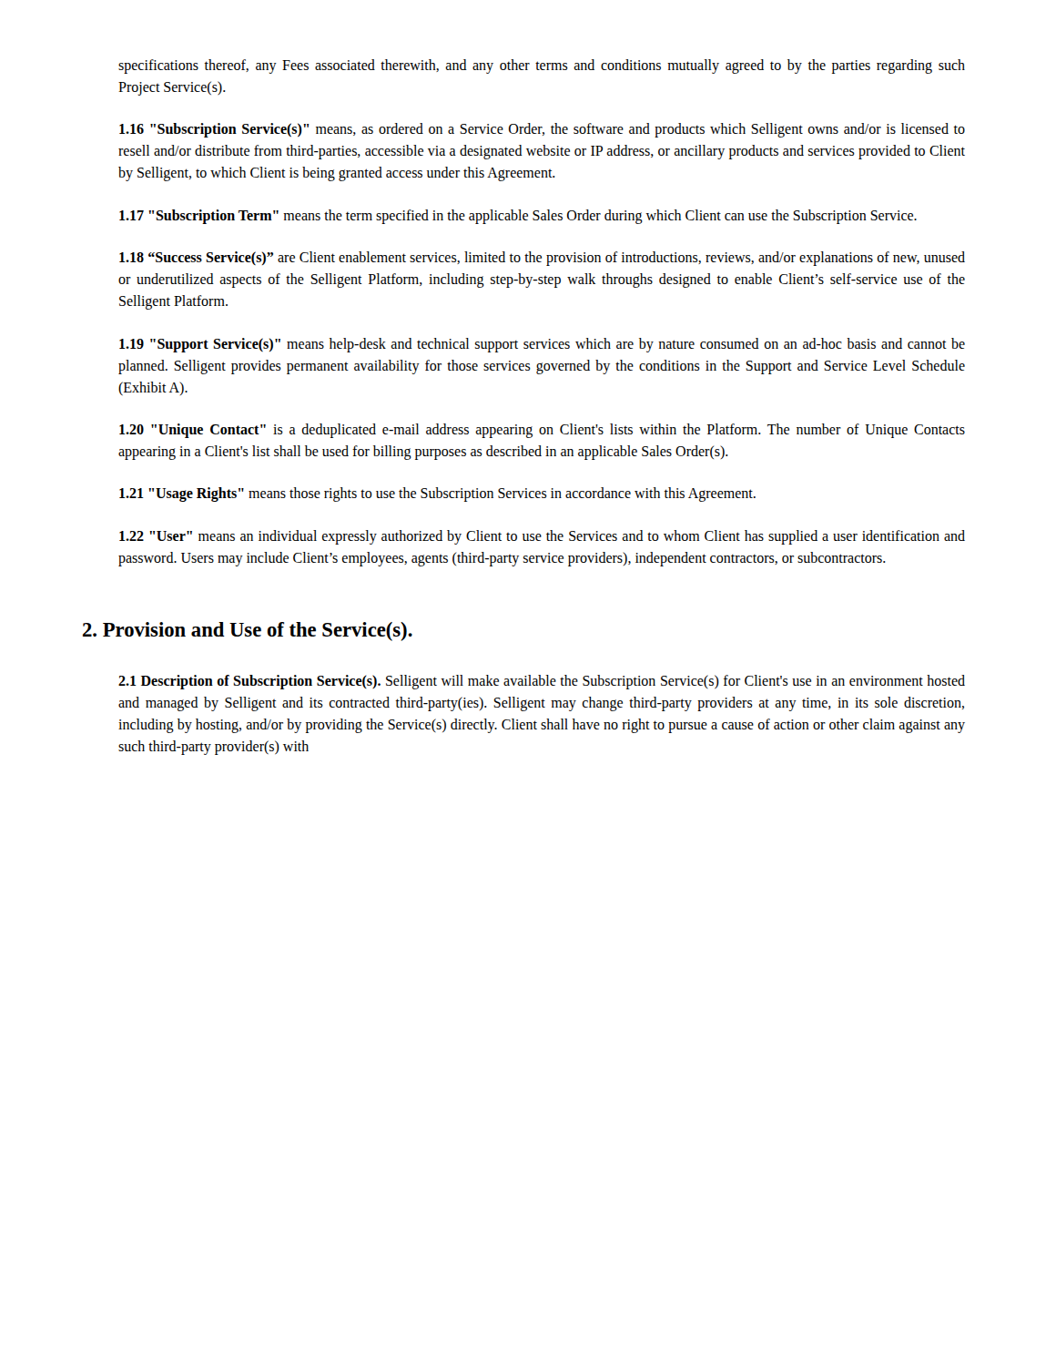specifications thereof, any Fees associated therewith, and any other terms and conditions mutually agreed to by the parties regarding such Project Service(s).
1.16 "Subscription Service(s)" means, as ordered on a Service Order, the software and products which Selligent owns and/or is licensed to resell and/or distribute from third-parties, accessible via a designated website or IP address, or ancillary products and services provided to Client by Selligent, to which Client is being granted access under this Agreement.
1.17 "Subscription Term" means the term specified in the applicable Sales Order during which Client can use the Subscription Service.
1.18 “Success Service(s)” are Client enablement services, limited to the provision of introductions, reviews, and/or explanations of new, unused or underutilized aspects of the Selligent Platform, including step-by-step walk throughs designed to enable Client’s self-service use of the Selligent Platform.
1.19 "Support Service(s)" means help-desk and technical support services which are by nature consumed on an ad-hoc basis and cannot be planned. Selligent provides permanent availability for those services governed by the conditions in the Support and Service Level Schedule (Exhibit A).
1.20 "Unique Contact" is a deduplicated e-mail address appearing on Client's lists within the Platform. The number of Unique Contacts appearing in a Client's list shall be used for billing purposes as described in an applicable Sales Order(s).
1.21 "Usage Rights" means those rights to use the Subscription Services in accordance with this Agreement.
1.22 "User" means an individual expressly authorized by Client to use the Services and to whom Client has supplied a user identification and password. Users may include Client’s employees, agents (third-party service providers), independent contractors, or subcontractors.
2. Provision and Use of the Service(s).
2.1 Description of Subscription Service(s). Selligent will make available the Subscription Service(s) for Client's use in an environment hosted and managed by Selligent and its contracted third-party(ies). Selligent may change third-party providers at any time, in its sole discretion, including by hosting, and/or by providing the Service(s) directly. Client shall have no right to pursue a cause of action or other claim against any such third-party provider(s) with